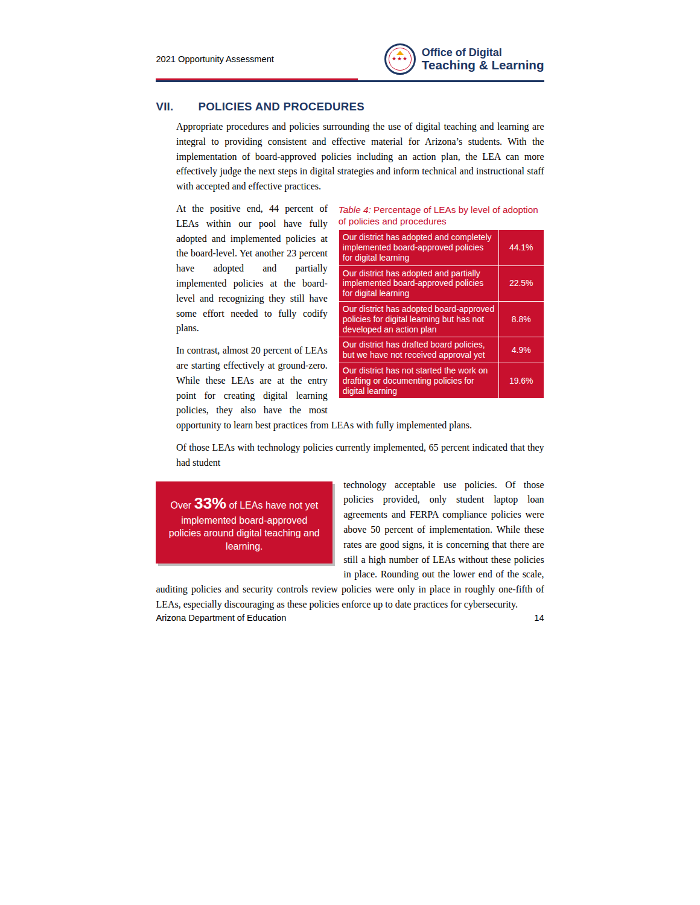2021 Opportunity Assessment
★★★
Office of Digital
Teaching & Learning
VII. POLICIES AND PROCEDURES
Appropriate procedures and policies surrounding the use of digital teaching and learning are integral to providing consistent and effective material for Arizona’s students. With the implementation of board-approved policies including an action plan, the LEA can more effectively judge the next steps in digital strategies and inform technical and instructional staff with accepted and effective practices.
Table 4: Percentage of LEAs by level of adoption of policies and procedures
| Our district has adopted and completely implemented board-approved policies for digital learning | 44.1% |
| Our district has adopted and partially implemented board-approved policies for digital learning | 22.5% |
| Our district has adopted board-approved policies for digital learning but has not developed an action plan | 8.8% |
| Our district has drafted board policies, but we have not received approval yet | 4.9% |
| Our district has not started the work on drafting or documenting policies for digital learning | 19.6% |
At the positive end, 44 percent of LEAs within our pool have fully adopted and implemented policies at the board-level. Yet another 23 percent have adopted and partially implemented policies at the board-level and recognizing they still have some effort needed to fully codify plans.
In contrast, almost 20 percent of LEAs are starting effectively at ground-zero. While these LEAs are at the entry point for creating digital learning policies, they also have the most opportunity to learn best practices from LEAs with fully implemented plans.
Of those LEAs with technology policies currently implemented, 65 percent indicated that they had student
Over 33% of LEAs have not yet implemented board-approved policies around digital teaching and learning.
technology acceptable use policies. Of those policies provided, only student laptop loan agreements and FERPA compliance policies were above 50 percent of implementation. While these rates are good signs, it is concerning that there are still a high number of LEAs without these policies in place. Rounding out the lower end of the scale, auditing policies and security controls review policies were only in place in roughly one-fifth of LEAs, especially discouraging as these policies enforce up to date practices for cybersecurity.
Arizona Department of Education
14